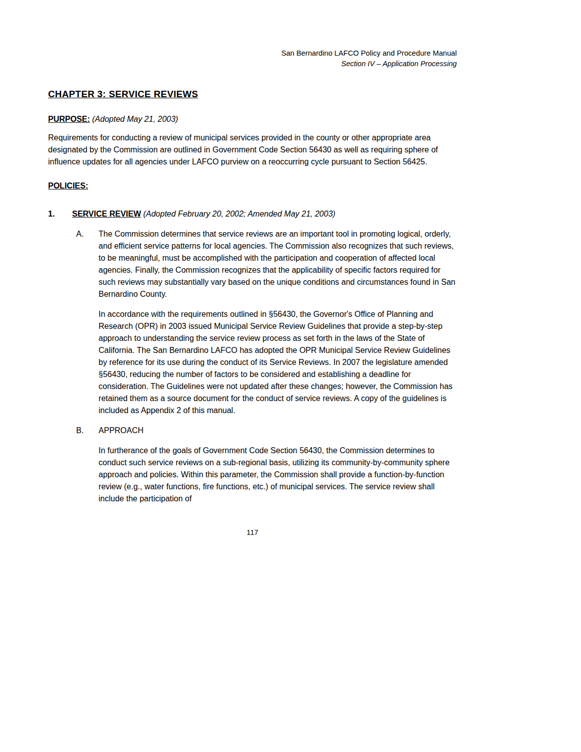San Bernardino LAFCO Policy and Procedure Manual
Section IV – Application Processing
CHAPTER 3: SERVICE REVIEWS
PURPOSE:
(Adopted May 21, 2003)
Requirements for conducting a review of municipal services provided in the county or other appropriate area designated by the Commission are outlined in Government Code Section 56430 as well as requiring sphere of influence updates for all agencies under LAFCO purview on a reoccurring cycle pursuant to Section 56425.
POLICIES:
1. SERVICE REVIEW (Adopted February 20, 2002; Amended May 21, 2003)
A.
The Commission determines that service reviews are an important tool in promoting logical, orderly, and efficient service patterns for local agencies. The Commission also recognizes that such reviews, to be meaningful, must be accomplished with the participation and cooperation of affected local agencies. Finally, the Commission recognizes that the applicability of specific factors required for such reviews may substantially vary based on the unique conditions and circumstances found in San Bernardino County.
In accordance with the requirements outlined in §56430, the Governor's Office of Planning and Research (OPR) in 2003 issued Municipal Service Review Guidelines that provide a step-by-step approach to understanding the service review process as set forth in the laws of the State of California. The San Bernardino LAFCO has adopted the OPR Municipal Service Review Guidelines by reference for its use during the conduct of its Service Reviews. In 2007 the legislature amended §56430, reducing the number of factors to be considered and establishing a deadline for consideration. The Guidelines were not updated after these changes; however, the Commission has retained them as a source document for the conduct of service reviews. A copy of the guidelines is included as Appendix 2 of this manual.
B. APPROACH
In furtherance of the goals of Government Code Section 56430, the Commission determines to conduct such service reviews on a sub-regional basis, utilizing its community-by-community sphere approach and policies. Within this parameter, the Commission shall provide a function-by-function review (e.g., water functions, fire functions, etc.) of municipal services. The service review shall include the participation of
117